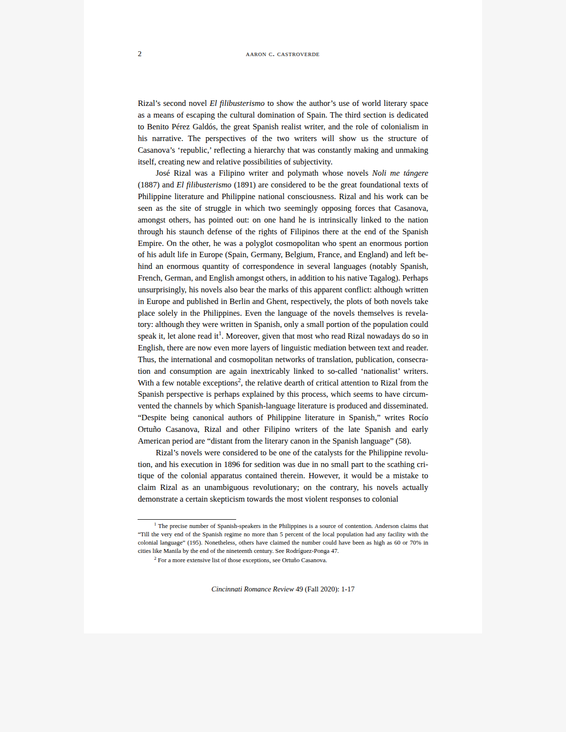2 Aaron C. Castroverde
Rizal’s second novel El filibusterismo to show the author’s use of world literary space as a means of escaping the cultural domination of Spain. The third section is dedicated to Benito Pérez Galdós, the great Spanish realist writer, and the role of colonialism in his narrative. The perspectives of the two writers will show us the structure of Casanova’s ‘republic,’ reflecting a hierarchy that was constantly making and unmaking itself, creating new and relative possibilities of subjectivity.
José Rizal was a Filipino writer and polymath whose novels Noli me tángere (1887) and El filibusterismo (1891) are considered to be the great foundational texts of Philippine literature and Philippine national consciousness. Rizal and his work can be seen as the site of struggle in which two seemingly opposing forces that Casanova, amongst others, has pointed out: on one hand he is intrinsically linked to the nation through his staunch defense of the rights of Filipinos there at the end of the Spanish Empire. On the other, he was a polyglot cosmopolitan who spent an enormous portion of his adult life in Europe (Spain, Germany, Belgium, France, and England) and left behind an enormous quantity of correspondence in several languages (notably Spanish, French, German, and English amongst others, in addition to his native Tagalog). Perhaps unsurprisingly, his novels also bear the marks of this apparent conflict: although written in Europe and published in Berlin and Ghent, respectively, the plots of both novels take place solely in the Philippines. Even the language of the novels themselves is revelatory: although they were written in Spanish, only a small portion of the population could speak it, let alone read it1. Moreover, given that most who read Rizal nowadays do so in English, there are now even more layers of linguistic mediation between text and reader. Thus, the international and cosmopolitan networks of translation, publication, consecration and consumption are again inextricably linked to so-called ‘nationalist’ writers. With a few notable exceptions2, the relative dearth of critical attention to Rizal from the Spanish perspective is perhaps explained by this process, which seems to have circumvented the channels by which Spanish-language literature is produced and disseminated. “Despite being canonical authors of Philippine literature in Spanish,” writes Rocío Ortuño Casanova, Rizal and other Filipino writers of the late Spanish and early American period are “distant from the literary canon in the Spanish language” (58).
Rizal’s novels were considered to be one of the catalysts for the Philippine revolution, and his execution in 1896 for sedition was due in no small part to the scathing critique of the colonial apparatus contained therein. However, it would be a mistake to claim Rizal as an unambiguous revolutionary; on the contrary, his novels actually demonstrate a certain skepticism towards the most violent responses to colonial
1 The precise number of Spanish-speakers in the Philippines is a source of contention. Anderson claims that “Till the very end of the Spanish regime no more than 5 percent of the local population had any facility with the colonial language” (195). Nonetheless, others have claimed the number could have been as high as 60 or 70% in cities like Manila by the end of the nineteenth century. See Rodríguez-Ponga 47.
2 For a more extensive list of those exceptions, see Ortuño Casanova.
Cincinnati Romance Review 49 (Fall 2020): 1-17